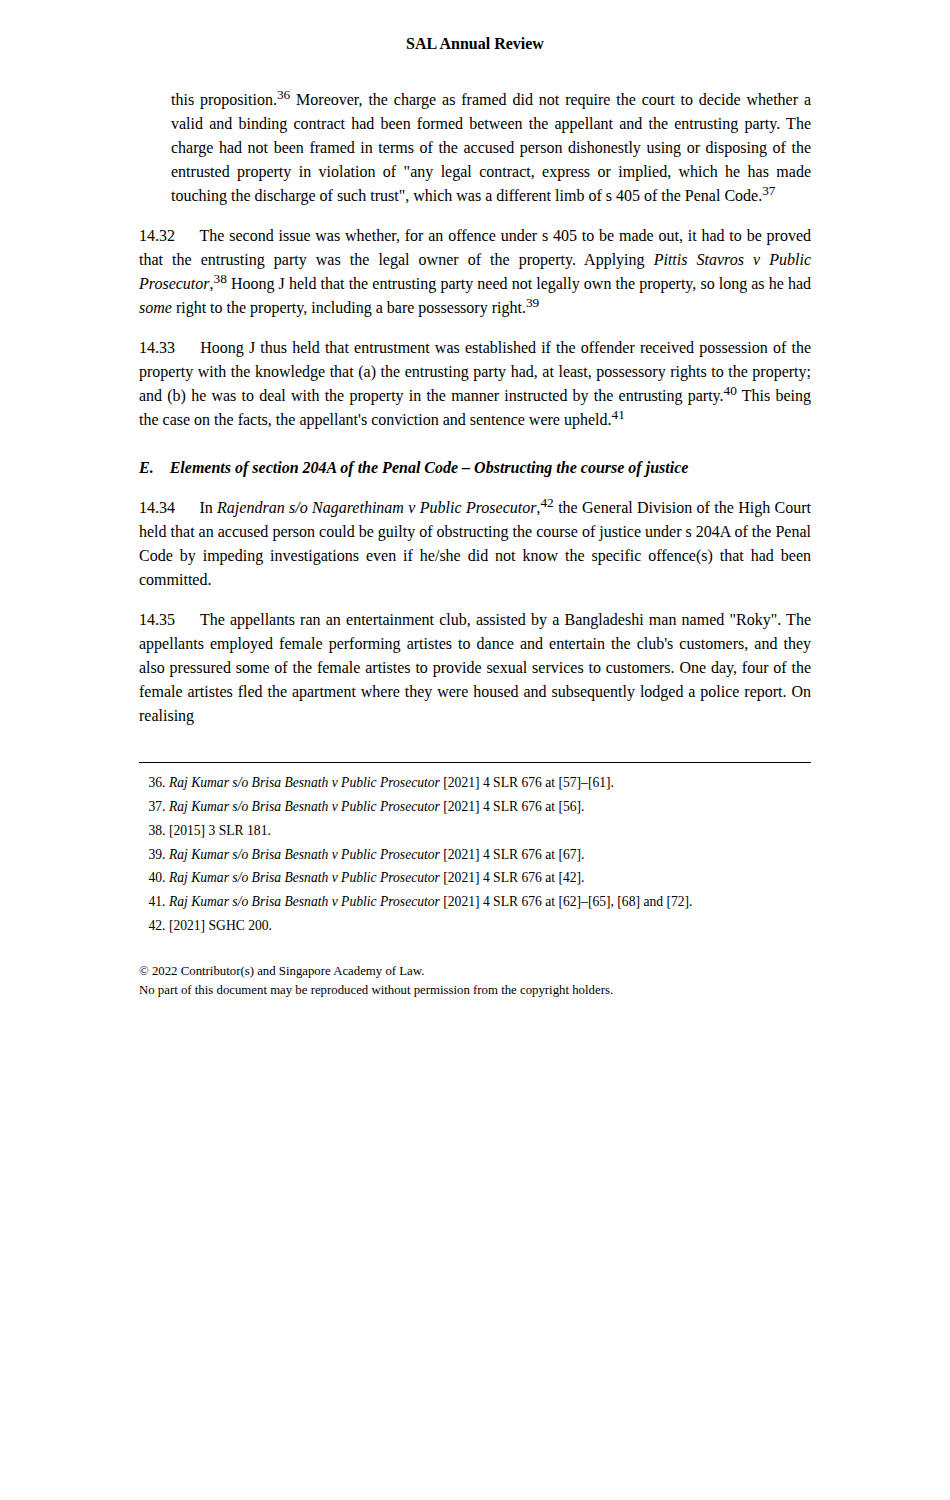SAL Annual Review
this proposition.36 Moreover, the charge as framed did not require the court to decide whether a valid and binding contract had been formed between the appellant and the entrusting party. The charge had not been framed in terms of the accused person dishonestly using or disposing of the entrusted property in violation of "any legal contract, express or implied, which he has made touching the discharge of such trust", which was a different limb of s 405 of the Penal Code.37
14.32 The second issue was whether, for an offence under s 405 to be made out, it had to be proved that the entrusting party was the legal owner of the property. Applying Pittis Stavros v Public Prosecutor,38 Hoong J held that the entrusting party need not legally own the property, so long as he had some right to the property, including a bare possessory right.39
14.33 Hoong J thus held that entrustment was established if the offender received possession of the property with the knowledge that (a) the entrusting party had, at least, possessory rights to the property; and (b) he was to deal with the property in the manner instructed by the entrusting party.40 This being the case on the facts, the appellant's conviction and sentence were upheld.41
E. Elements of section 204A of the Penal Code – Obstructing the course of justice
14.34 In Rajendran s/o Nagarethinam v Public Prosecutor,42 the General Division of the High Court held that an accused person could be guilty of obstructing the course of justice under s 204A of the Penal Code by impeding investigations even if he/she did not know the specific offence(s) that had been committed.
14.35 The appellants ran an entertainment club, assisted by a Bangladeshi man named "Roky". The appellants employed female performing artistes to dance and entertain the club's customers, and they also pressured some of the female artistes to provide sexual services to customers. One day, four of the female artistes fled the apartment where they were housed and subsequently lodged a police report. On realising
Raj Kumar s/o Brisa Besnath v Public Prosecutor [2021] 4 SLR 676 at [57]–[61].
Raj Kumar s/o Brisa Besnath v Public Prosecutor [2021] 4 SLR 676 at [56].
[2015] 3 SLR 181.
Raj Kumar s/o Brisa Besnath v Public Prosecutor [2021] 4 SLR 676 at [67].
Raj Kumar s/o Brisa Besnath v Public Prosecutor [2021] 4 SLR 676 at [42].
Raj Kumar s/o Brisa Besnath v Public Prosecutor [2021] 4 SLR 676 at [62]–[65], [68] and [72].
[2021] SGHC 200.
© 2022 Contributor(s) and Singapore Academy of Law.
No part of this document may be reproduced without permission from the copyright holders.